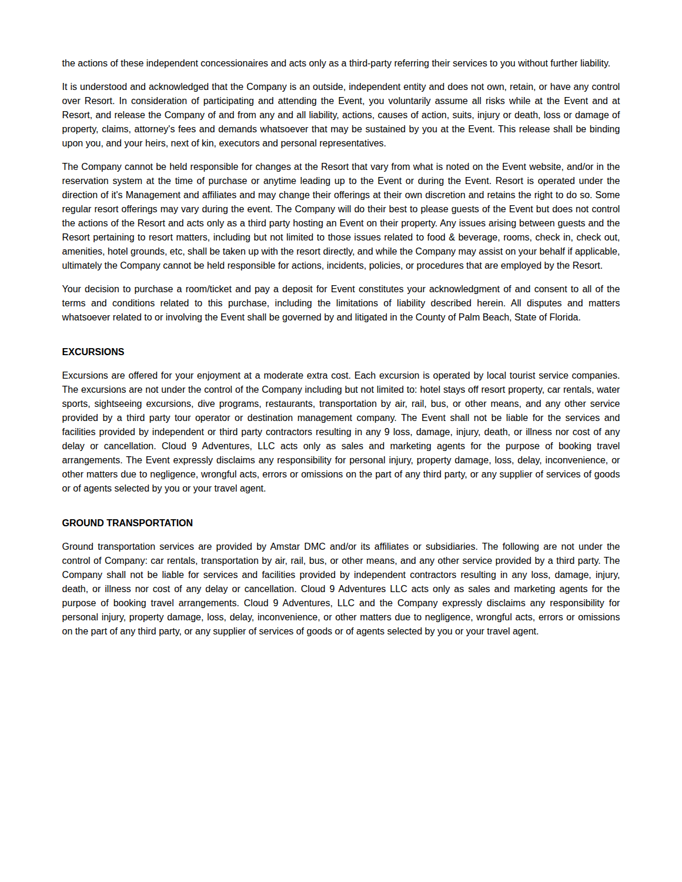the actions of these independent concessionaires and acts only as a third-party referring their services to you without further liability.
It is understood and acknowledged that the Company is an outside, independent entity and does not own, retain, or have any control over Resort. In consideration of participating and attending the Event, you voluntarily assume all risks while at the Event and at Resort, and release the Company of and from any and all liability, actions, causes of action, suits, injury or death, loss or damage of property, claims, attorney's fees and demands whatsoever that may be sustained by you at the Event. This release shall be binding upon you, and your heirs, next of kin, executors and personal representatives.
The Company cannot be held responsible for changes at the Resort that vary from what is noted on the Event website, and/or in the reservation system at the time of purchase or anytime leading up to the Event or during the Event. Resort is operated under the direction of it's Management and affiliates and may change their offerings at their own discretion and retains the right to do so. Some regular resort offerings may vary during the event. The Company will do their best to please guests of the Event but does not control the actions of the Resort and acts only as a third party hosting an Event on their property. Any issues arising between guests and the Resort pertaining to resort matters, including but not limited to those issues related to food & beverage, rooms, check in, check out, amenities, hotel grounds, etc, shall be taken up with the resort directly, and while the Company may assist on your behalf if applicable, ultimately the Company cannot be held responsible for actions, incidents, policies, or procedures that are employed by the Resort.
Your decision to purchase a room/ticket and pay a deposit for Event constitutes your acknowledgment of and consent to all of the terms and conditions related to this purchase, including the limitations of liability described herein. All disputes and matters whatsoever related to or involving the Event shall be governed by and litigated in the County of Palm Beach, State of Florida.
Excursions
Excursions are offered for your enjoyment at a moderate extra cost. Each excursion is operated by local tourist service companies. The excursions are not under the control of the Company including but not limited to: hotel stays off resort property, car rentals, water sports, sightseeing excursions, dive programs, restaurants, transportation by air, rail, bus, or other means, and any other service provided by a third party tour operator or destination management company. The Event shall not be liable for the services and facilities provided by independent or third party contractors resulting in any 9 loss, damage, injury, death, or illness nor cost of any delay or cancellation. Cloud 9 Adventures, LLC acts only as sales and marketing agents for the purpose of booking travel arrangements. The Event expressly disclaims any responsibility for personal injury, property damage, loss, delay, inconvenience, or other matters due to negligence, wrongful acts, errors or omissions on the part of any third party, or any supplier of services of goods or of agents selected by you or your travel agent.
Ground Transportation
Ground transportation services are provided by Amstar DMC and/or its affiliates or subsidiaries. The following are not under the control of Company: car rentals, transportation by air, rail, bus, or other means, and any other service provided by a third party. The Company shall not be liable for services and facilities provided by independent contractors resulting in any loss, damage, injury, death, or illness nor cost of any delay or cancellation. Cloud 9 Adventures LLC acts only as sales and marketing agents for the purpose of booking travel arrangements. Cloud 9 Adventures, LLC and the Company expressly disclaims any responsibility for personal injury, property damage, loss, delay, inconvenience, or other matters due to negligence, wrongful acts, errors or omissions on the part of any third party, or any supplier of services of goods or of agents selected by you or your travel agent.